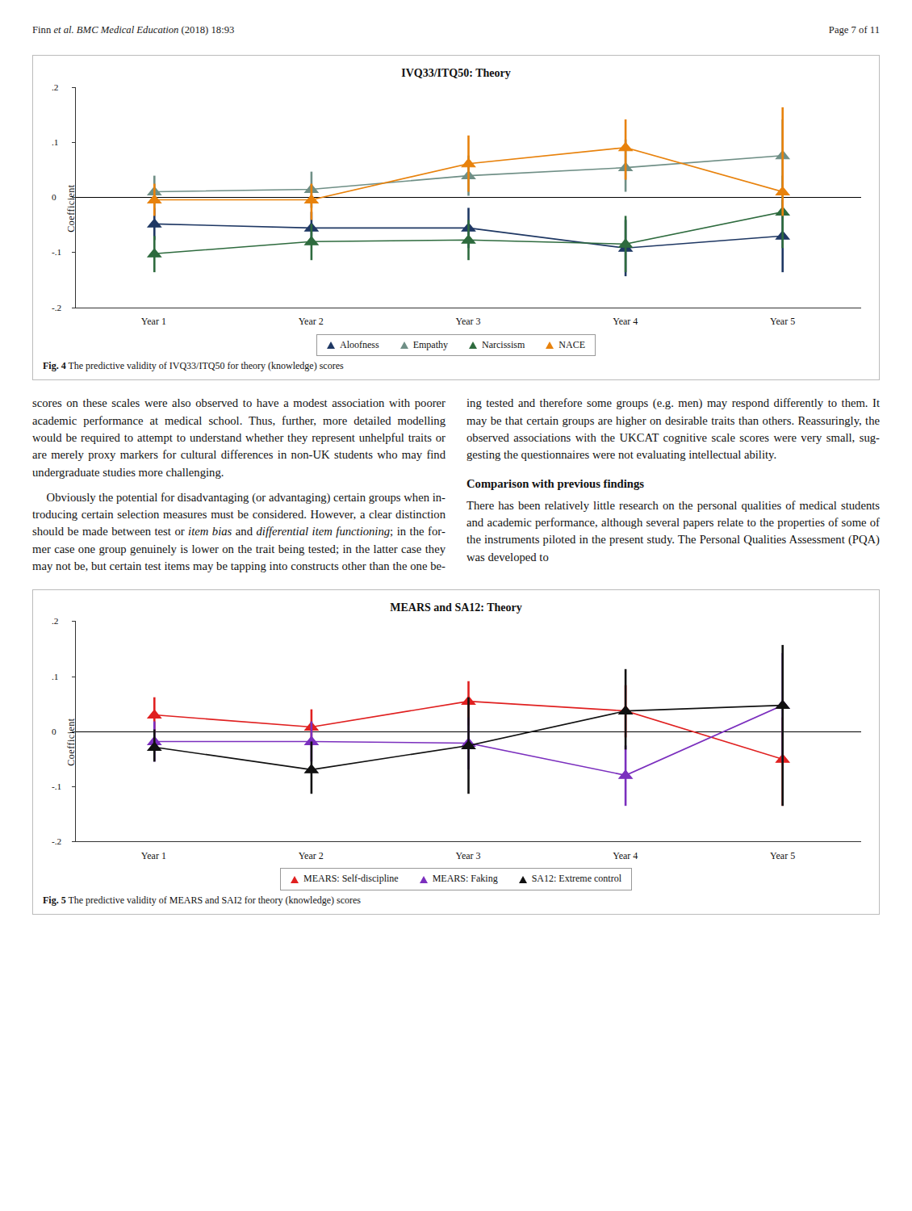Finn et al. BMC Medical Education (2018) 18:93
Page 7 of 11
IVQ33/ITQ50: Theory
Coefficient
.2
.1
0
-.1
-.2
Year 1 Year 2 Year 3 Year 4 Year 5
Aloofness
Empathy
Narcissism
NACE
Fig. 4 The predictive validity of IVQ33/ITQ50 for theory (knowledge) scores
scores on these scales were also observed to have a modest association with poorer academic performance at medical school. Thus, further, more detailed modelling would be required to attempt to understand whether they represent unhelpful traits or are merely proxy markers for cultural differences in non-UK students who may find undergraduate studies more challenging.
Obviously the potential for disadvantaging (or advantaging) certain groups when introducing certain selection measures must be considered. However, a clear distinction should be made between test or item bias and differential item functioning; in the former case one group genuinely is lower on the trait being tested; in the latter case they may not be, but certain test items may be tapping into constructs other than the one being tested and therefore some groups (e.g. men) may respond differently to them. It may be that certain groups are higher on desirable traits than others. Reassuringly, the observed associations with the UKCAT cognitive scale scores were very small, suggesting the questionnaires were not evaluating intellectual ability.
Comparison with previous findings
There has been relatively little research on the personal qualities of medical students and academic performance, although several papers relate to the properties of some of the instruments piloted in the present study. The Personal Qualities Assessment (PQA) was developed to
MEARS and SA12: Theory
Coefficient
.2
.1
0
-.1
-.2
Year 1 Year 2 Year 3 Year 4 Year 5
MEARS: Self-discipline
MEARS: Faking
SA12: Extreme control
Fig. 5 The predictive validity of MEARS and SAI2 for theory (knowledge) scores